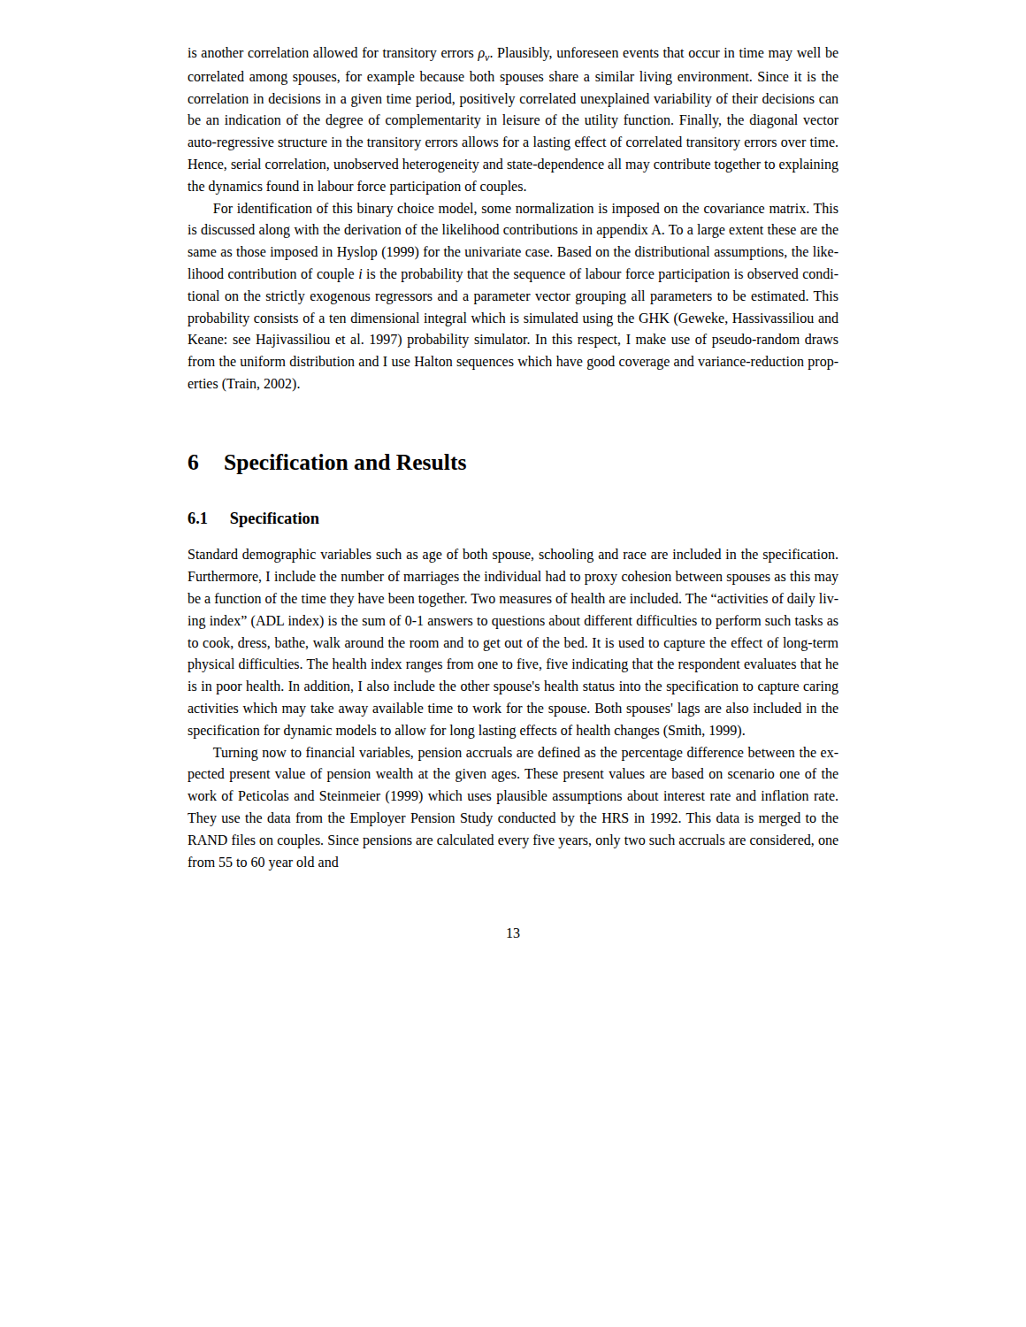is another correlation allowed for transitory errors ρv. Plausibly, unforeseen events that occur in time may well be correlated among spouses, for example because both spouses share a similar living environment. Since it is the correlation in decisions in a given time period, positively correlated unexplained variability of their decisions can be an indication of the degree of complementarity in leisure of the utility function. Finally, the diagonal vector auto-regressive structure in the transitory errors allows for a lasting effect of correlated transitory errors over time. Hence, serial correlation, unobserved heterogeneity and state-dependence all may contribute together to explaining the dynamics found in labour force participation of couples.
For identification of this binary choice model, some normalization is imposed on the covariance matrix. This is discussed along with the derivation of the likelihood contributions in appendix A. To a large extent these are the same as those imposed in Hyslop (1999) for the univariate case. Based on the distributional assumptions, the likelihood contribution of couple i is the probability that the sequence of labour force participation is observed conditional on the strictly exogenous regressors and a parameter vector grouping all parameters to be estimated. This probability consists of a ten dimensional integral which is simulated using the GHK (Geweke, Hassivassiliou and Keane: see Hajivassiliou et al. 1997) probability simulator. In this respect, I make use of pseudo-random draws from the uniform distribution and I use Halton sequences which have good coverage and variance-reduction properties (Train, 2002).
6 Specification and Results
6.1 Specification
Standard demographic variables such as age of both spouse, schooling and race are included in the specification. Furthermore, I include the number of marriages the individual had to proxy cohesion between spouses as this may be a function of the time they have been together. Two measures of health are included. The “activities of daily living index” (ADL index) is the sum of 0-1 answers to questions about different difficulties to perform such tasks as to cook, dress, bathe, walk around the room and to get out of the bed. It is used to capture the effect of long-term physical difficulties. The health index ranges from one to five, five indicating that the respondent evaluates that he is in poor health. In addition, I also include the other spouse's health status into the specification to capture caring activities which may take away available time to work for the spouse. Both spouses' lags are also included in the specification for dynamic models to allow for long lasting effects of health changes (Smith, 1999).
Turning now to financial variables, pension accruals are defined as the percentage difference between the expected present value of pension wealth at the given ages. These present values are based on scenario one of the work of Peticolas and Steinmeier (1999) which uses plausible assumptions about interest rate and inflation rate. They use the data from the Employer Pension Study conducted by the HRS in 1992. This data is merged to the RAND files on couples. Since pensions are calculated every five years, only two such accruals are considered, one from 55 to 60 year old and
13